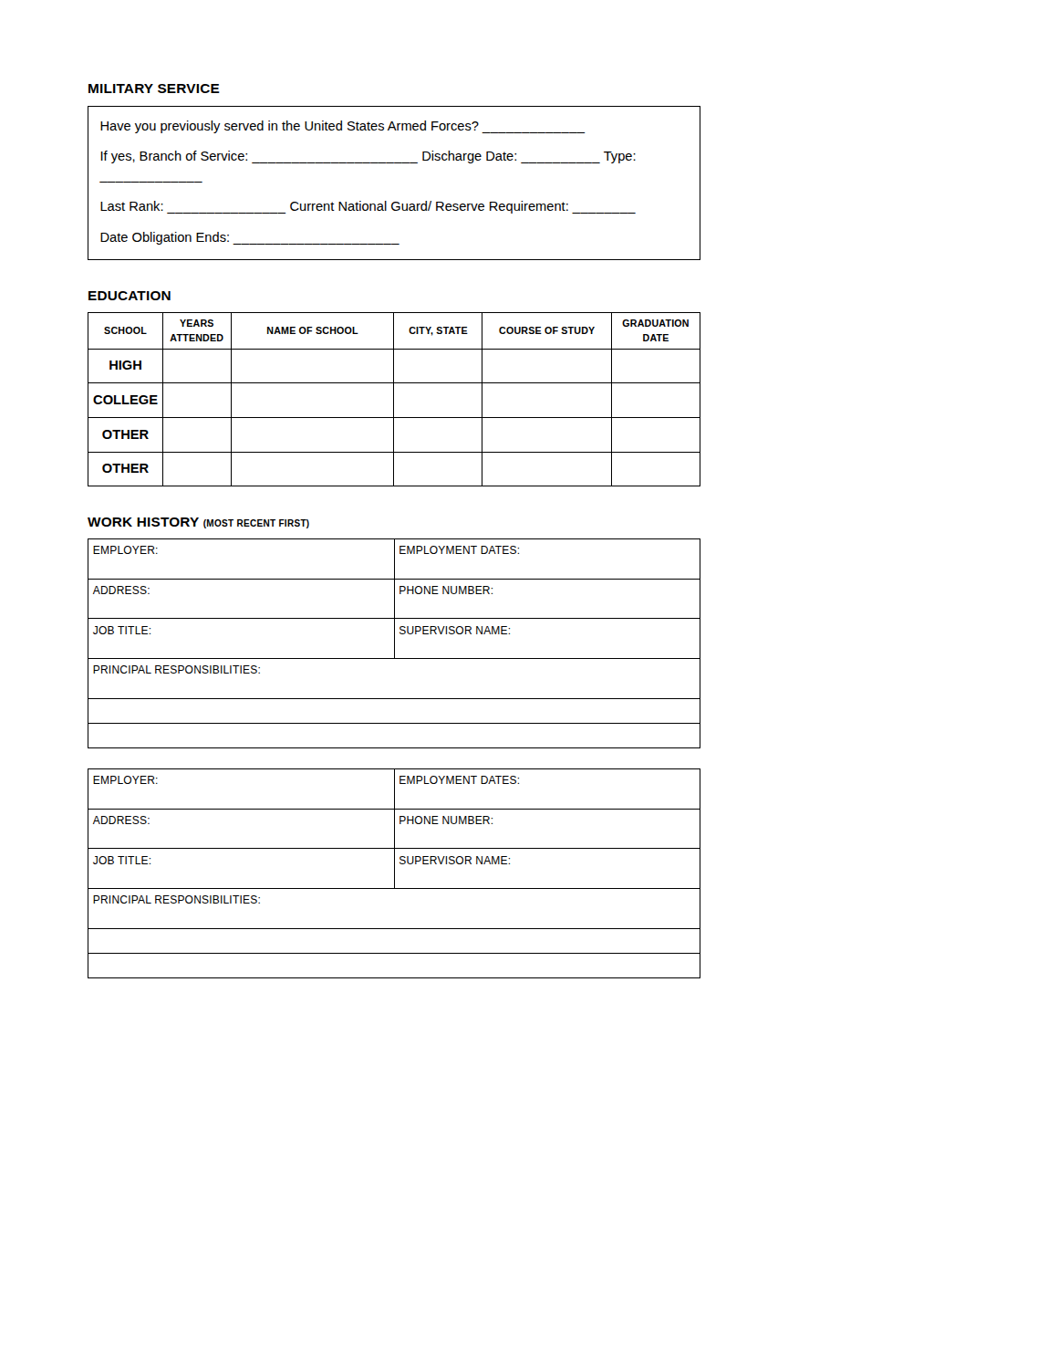MILITARY SERVICE
Have you previously served in the United States Armed Forces? _____________
If yes, Branch of Service: _____________________ Discharge Date: __________ Type: _____________
Last Rank: _______________ Current National Guard/ Reserve Requirement: ________
Date Obligation Ends: _____________________
EDUCATION
| SCHOOL | YEARS ATTENDED | NAME OF SCHOOL | CITY, STATE | COURSE OF STUDY | GRADUATION DATE |
| --- | --- | --- | --- | --- | --- |
| HIGH | | | | | |
| COLLEGE | | | | | |
| OTHER | | | | | |
| OTHER | | | | | |
WORK HISTORY (MOST RECENT FIRST)
| EMPLOYER: | EMPLOYMENT DATES: |
| ADDRESS: | PHONE NUMBER: |
| JOB TITLE: | SUPERVISOR NAME: |
| PRINCIPAL RESPONSIBILITIES: |
| EMPLOYER: | EMPLOYMENT DATES: |
| ADDRESS: | PHONE NUMBER: |
| JOB TITLE: | SUPERVISOR NAME: |
| PRINCIPAL RESPONSIBILITIES: |